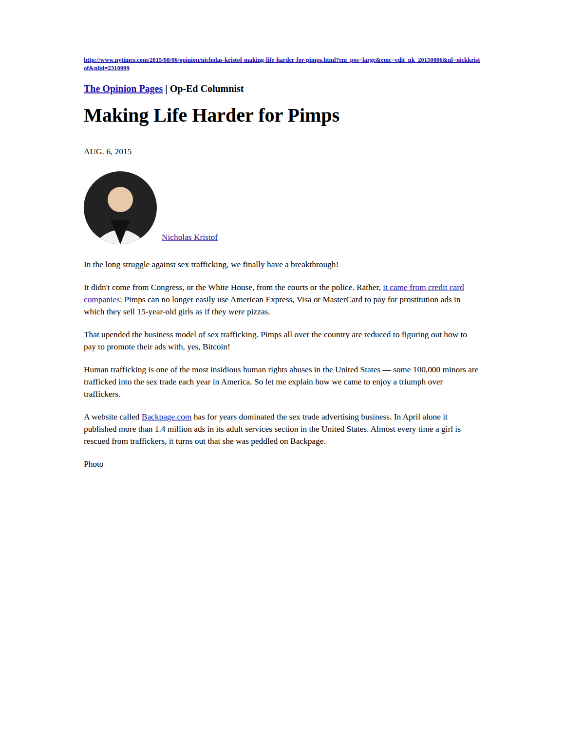http://www.nytimes.com/2015/08/06/opinion/nicholas-kristof-making-life-harder-for-pimps.html?em_pos=large&emc=edit_nk_20150806&nl=nickkristof&nlid=2310999
The Opinion Pages | Op-Ed Columnist
Making Life Harder for Pimps
AUG. 6, 2015
Nicholas Kristof
In the long struggle against sex trafficking, we finally have a breakthrough!
It didn't come from Congress, or the White House, from the courts or the police. Rather, it came from credit card companies: Pimps can no longer easily use American Express, Visa or MasterCard to pay for prostitution ads in which they sell 15-year-old girls as if they were pizzas.
That upended the business model of sex trafficking. Pimps all over the country are reduced to figuring out how to pay to promote their ads with, yes, Bitcoin!
Human trafficking is one of the most insidious human rights abuses in the United States — some 100,000 minors are trafficked into the sex trade each year in America. So let me explain how we came to enjoy a triumph over traffickers.
A website called Backpage.com has for years dominated the sex trade advertising business. In April alone it published more than 1.4 million ads in its adult services section in the United States. Almost every time a girl is rescued from traffickers, it turns out that she was peddled on Backpage.
Photo